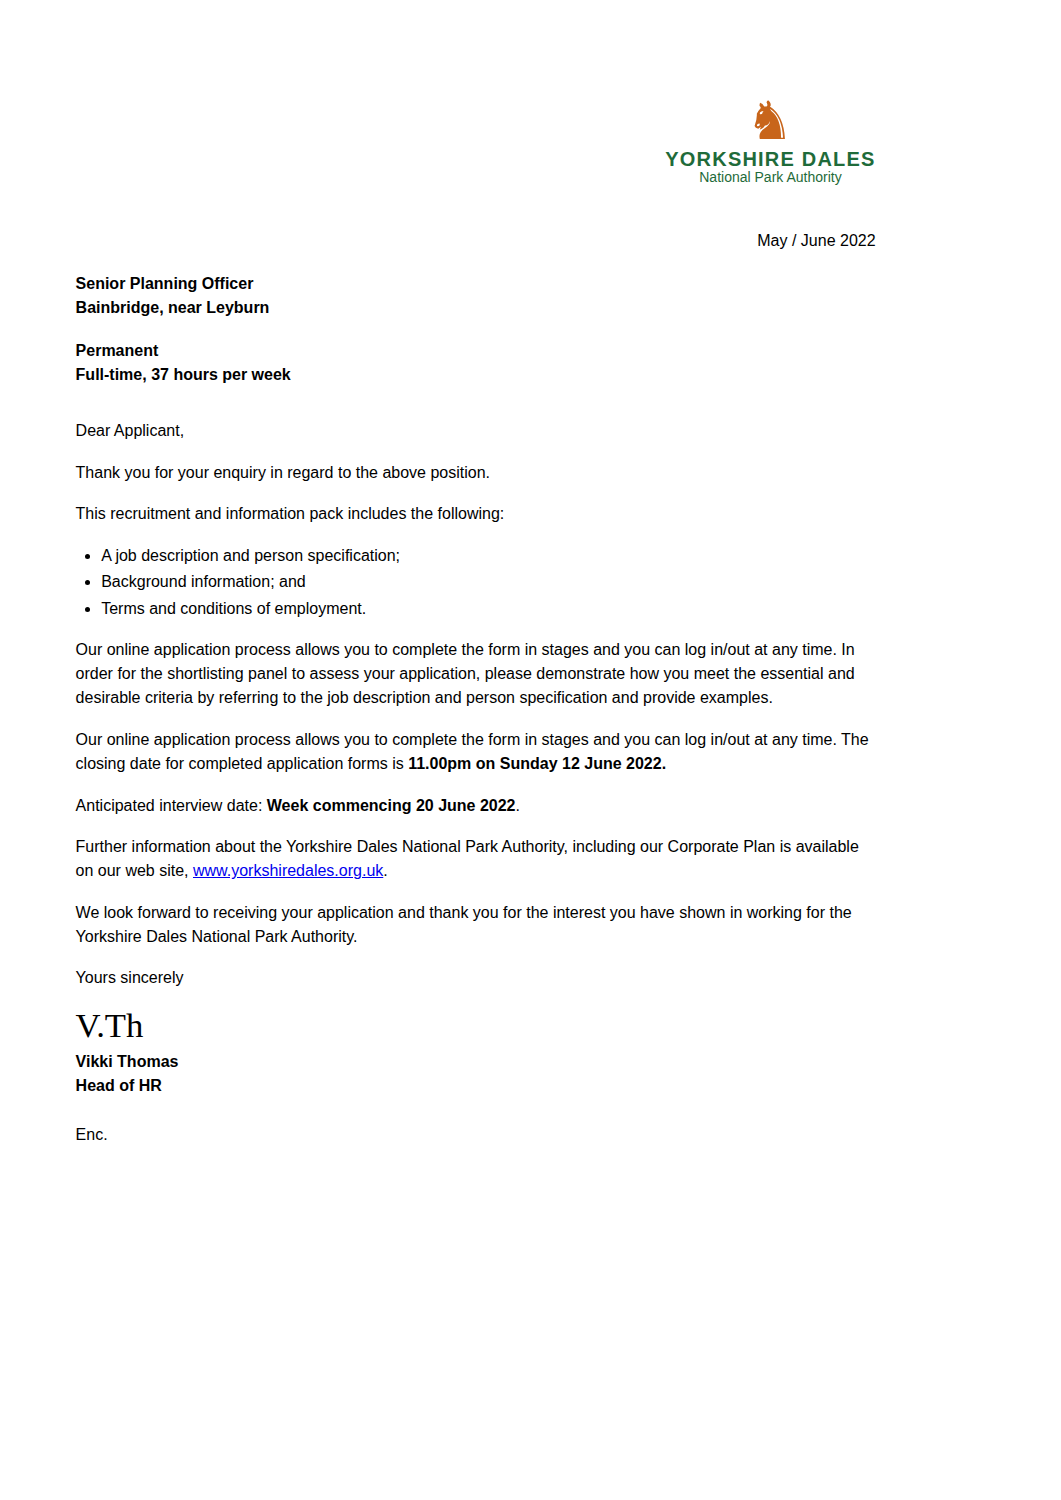♞
YORKSHIRE DALES
National Park Authority
May / June 2022
Senior Planning Officer
Bainbridge, near Leyburn
Permanent
Full-time, 37 hours per week
Dear Applicant,
Thank you for your enquiry in regard to the above position.
This recruitment and information pack includes the following:
A job description and person specification;
Background information; and
Terms and conditions of employment.
Our online application process allows you to complete the form in stages and you can log in/out at any time. In order for the shortlisting panel to assess your application, please demonstrate how you meet the essential and desirable criteria by referring to the job description and person specification and provide examples.
Our online application process allows you to complete the form in stages and you can log in/out at any time. The closing date for completed application forms is 11.00pm on Sunday 12 June 2022.
Anticipated interview date: Week commencing 20 June 2022.
Further information about the Yorkshire Dales National Park Authority, including our Corporate Plan is available on our web site, www.yorkshiredales.org.uk.
We look forward to receiving your application and thank you for the interest you have shown in working for the Yorkshire Dales National Park Authority.
Yours sincerely
V.Th
Vikki Thomas
Head of HR
Enc.